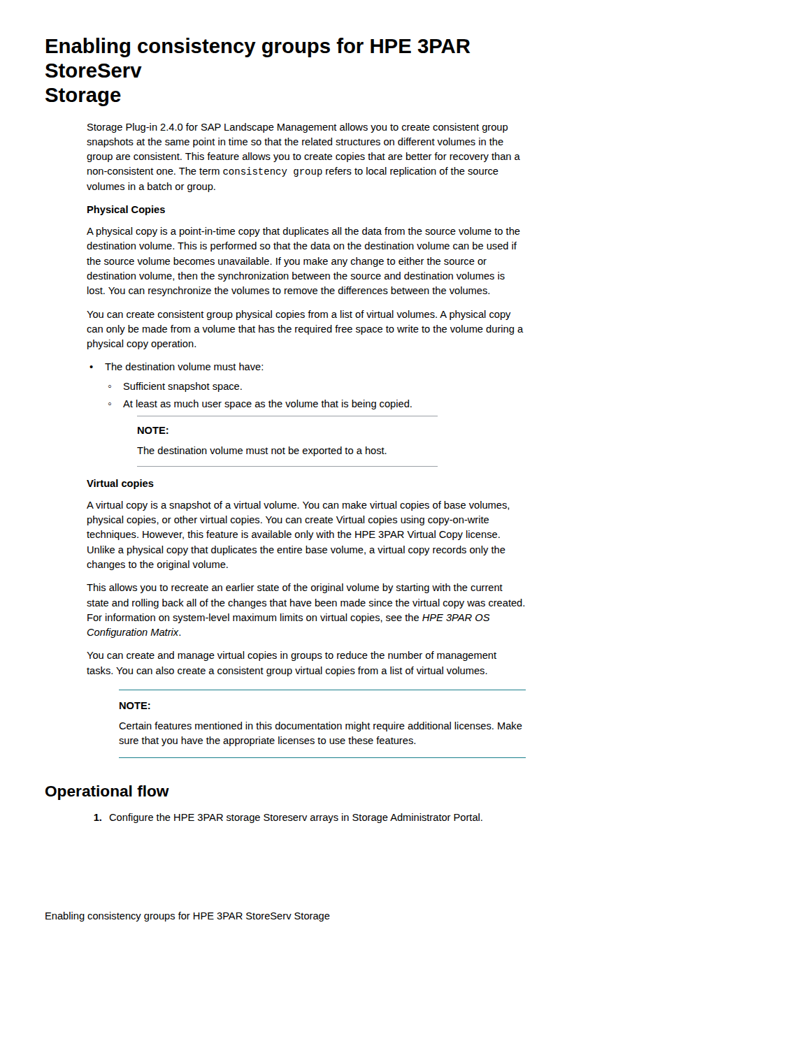Enabling consistency groups for HPE 3PAR StoreServ
Storage
Storage Plug-in 2.4.0 for SAP Landscape Management allows you to create consistent group snapshots at the same point in time so that the related structures on different volumes in the group are consistent. This feature allows you to create copies that are better for recovery than a non-consistent one. The term consistency group refers to local replication of the source volumes in a batch or group.
Physical Copies
A physical copy is a point-in-time copy that duplicates all the data from the source volume to the destination volume. This is performed so that the data on the destination volume can be used if the source volume becomes unavailable. If you make any change to either the source or destination volume, then the synchronization between the source and destination volumes is lost. You can resynchronize the volumes to remove the differences between the volumes.
You can create consistent group physical copies from a list of virtual volumes. A physical copy can only be made from a volume that has the required free space to write to the volume during a physical copy operation.
The destination volume must have:
Sufficient snapshot space.
At least as much user space as the volume that is being copied.
NOTE:
The destination volume must not be exported to a host.
Virtual copies
A virtual copy is a snapshot of a virtual volume. You can make virtual copies of base volumes, physical copies, or other virtual copies. You can create Virtual copies using copy-on-write techniques. However, this feature is available only with the HPE 3PAR Virtual Copy license. Unlike a physical copy that duplicates the entire base volume, a virtual copy records only the changes to the original volume.
This allows you to recreate an earlier state of the original volume by starting with the current state and rolling back all of the changes that have been made since the virtual copy was created. For information on system-level maximum limits on virtual copies, see the HPE 3PAR OS Configuration Matrix.
You can create and manage virtual copies in groups to reduce the number of management tasks. You can also create a consistent group virtual copies from a list of virtual volumes.
NOTE:
Certain features mentioned in this documentation might require additional licenses. Make sure that you have the appropriate licenses to use these features.
Operational flow
Configure the HPE 3PAR storage Storeserv arrays in Storage Administrator Portal.
Enabling consistency groups for HPE 3PAR StoreServ Storage